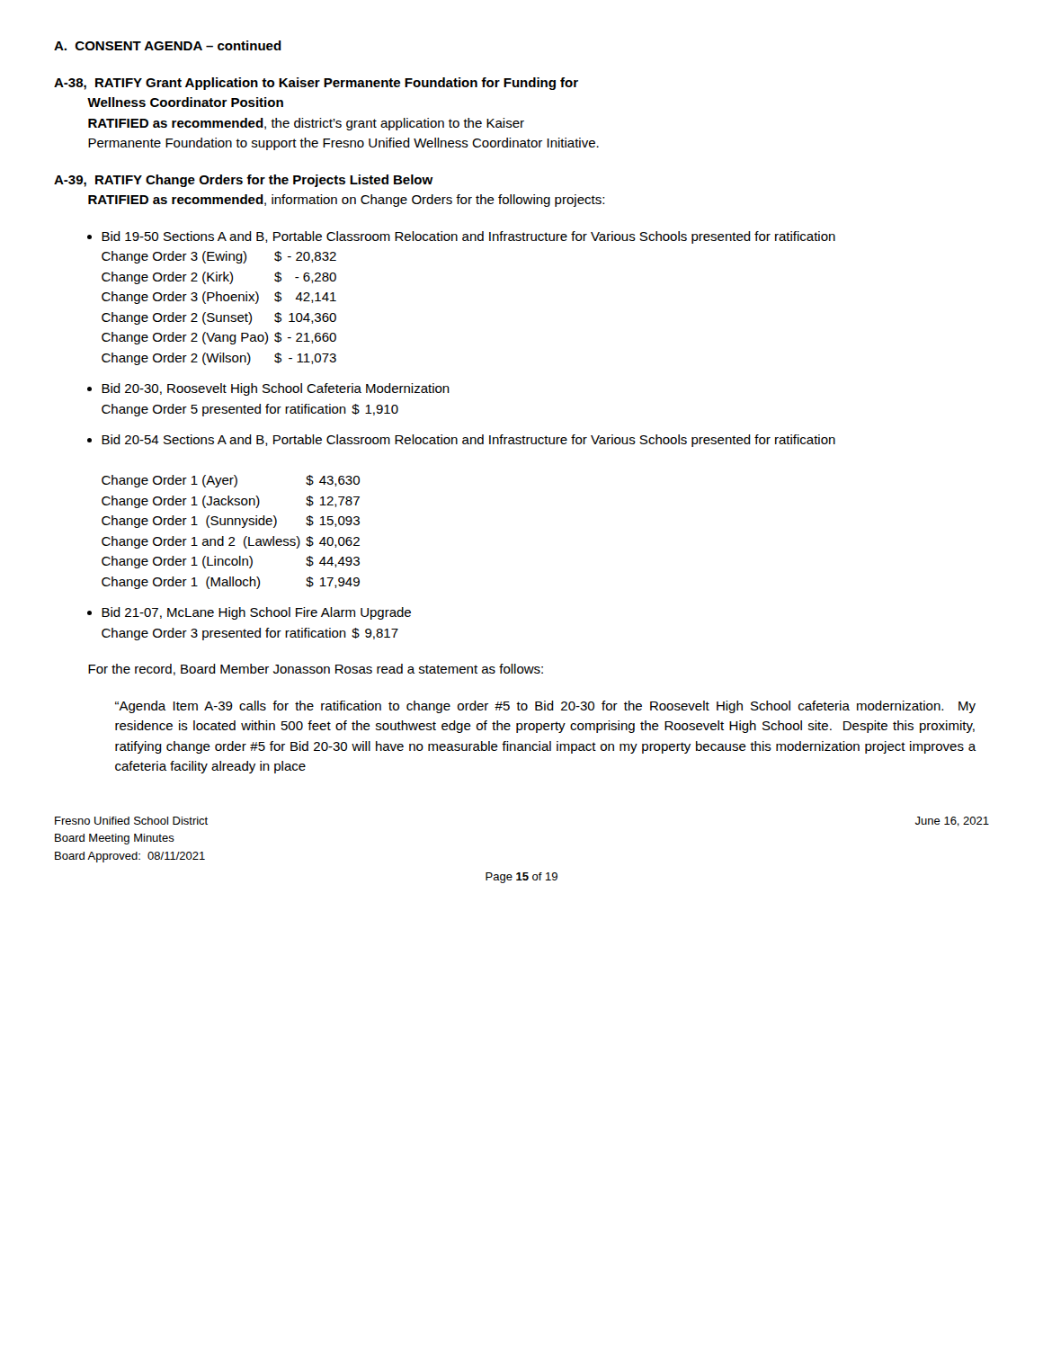A. CONSENT AGENDA – continued
A-38, RATIFY Grant Application to Kaiser Permanente Foundation for Funding for
Wellness Coordinator Position
RATIFIED as recommended, the district’s grant application to the Kaiser
Permanente Foundation to support the Fresno Unified Wellness Coordinator Initiative.
A-39, RATIFY Change Orders for the Projects Listed Below
RATIFIED as recommended, information on Change Orders for the following projects:
Bid 19-50 Sections A and B, Portable Classroom Relocation and Infrastructure for Various Schools presented for ratification
| Change Order 3 (Ewing) | $ | - 20,832 |
| Change Order 2 (Kirk) | $ | - 6,280 |
| Change Order 3 (Phoenix) | $ | 42,141 |
| Change Order 2 (Sunset) | $ | 104,360 |
| Change Order 2 (Vang Pao) | $ | - 21,660 |
| Change Order 2 (Wilson) | $ | - 11,073 |
Bid 20-30, Roosevelt High School Cafeteria Modernization
| Change Order 5 presented for ratification | $ | 1,910 |
Bid 20-54 Sections A and B, Portable Classroom Relocation and Infrastructure for Various Schools presented for ratification
| Change Order 1 (Ayer) | $ | 43,630 |
| Change Order 1 (Jackson) | $ | 12,787 |
| Change Order 1 (Sunnyside) | $ | 15,093 |
| Change Order 1 and 2 (Lawless) | $ | 40,062 |
| Change Order 1 (Lincoln) | $ | 44,493 |
| Change Order 1 (Malloch) | $ | 17,949 |
Bid 21-07, McLane High School Fire Alarm Upgrade
| Change Order 3 presented for ratification | $ | 9,817 |
For the record, Board Member Jonasson Rosas read a statement as follows:
“Agenda Item A-39 calls for the ratification to change order #5 to Bid 20-30 for the Roosevelt High School cafeteria modernization. My residence is located within 500 feet of the southwest edge of the property comprising the Roosevelt High School site. Despite this proximity, ratifying change order #5 for Bid 20-30 will have no measurable financial impact on my property because this modernization project improves a cafeteria facility already in place
Fresno Unified School District
Board Meeting Minutes
Board Approved: 08/11/2021
June 16, 2021
Page 15 of 19